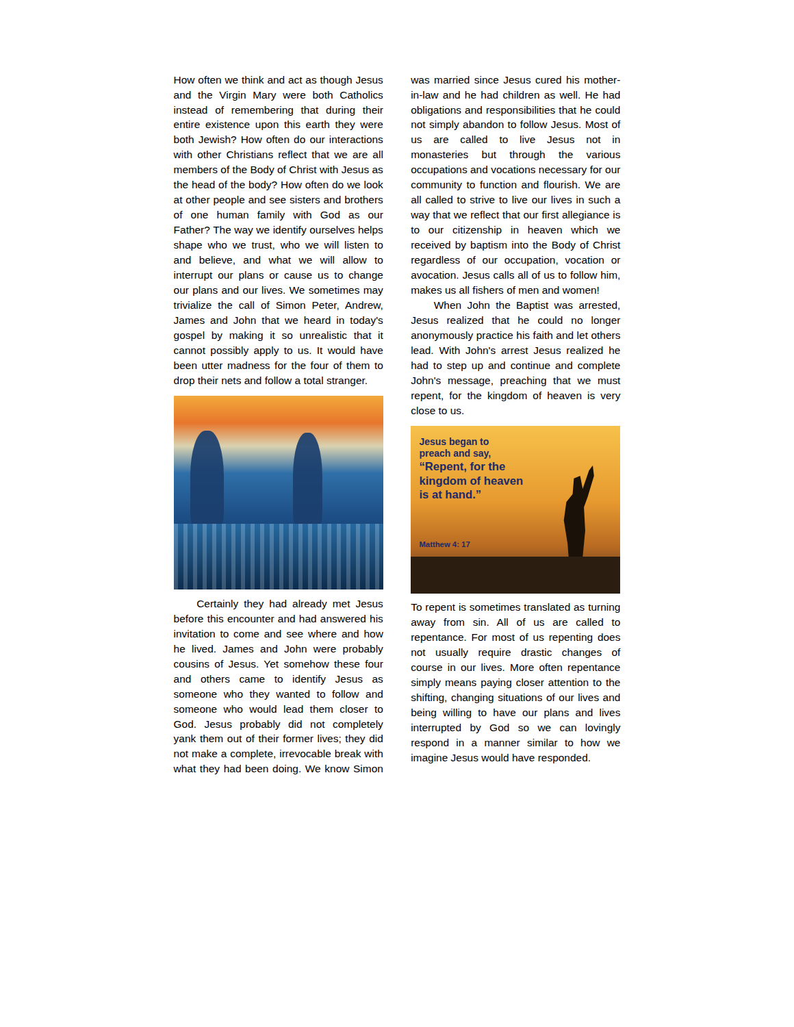How often we think and act as though Jesus and the Virgin Mary were both Catholics instead of remembering that during their entire existence upon this earth they were both Jewish? How often do our interactions with other Christians reflect that we are all members of the Body of Christ with Jesus as the head of the body? How often do we look at other people and see sisters and brothers of one human family with God as our Father? The way we identify ourselves helps shape who we trust, who we will listen to and believe, and what we will allow to interrupt our plans or cause us to change our plans and our lives. We sometimes may trivialize the call of Simon Peter, Andrew, James and John that we heard in today's gospel by making it so unrealistic that it cannot possibly apply to us. It would have been utter madness for the four of them to drop their nets and follow a total stranger.
Certainly they had already met Jesus before this encounter and had answered his invitation to come and see where and how he lived. James and John were probably cousins of Jesus. Yet somehow these four and others came to identify Jesus as someone who they wanted to follow and someone who would lead them closer to God. Jesus probably did not completely yank them out of their former lives; they did not make a complete, irrevocable break with what they had been doing. We know Simon was married since Jesus cured his mother-in-law and he had children as well. He had obligations and responsibilities that he could not simply abandon to follow Jesus. Most of us are called to live Jesus not in monasteries but through the various occupations and vocations necessary for our community to function and flourish. We are all called to strive to live our lives in such a way that we reflect that our first allegiance is to our citizenship in heaven which we received by baptism into the Body of Christ regardless of our occupation, vocation or avocation. Jesus calls all of us to follow him, makes us all fishers of men and women!
When John the Baptist was arrested, Jesus realized that he could no longer anonymously practice his faith and let others lead. With John's arrest Jesus realized he had to step up and continue and complete John's message, preaching that we must repent, for the kingdom of heaven is very close to us.
Jesus began to
preach and say,
“Repent, for the kingdom of heaven is at hand.”
Matthew 4: 17
To repent is sometimes translated as turning away from sin. All of us are called to repentance. For most of us repenting does not usually require drastic changes of course in our lives. More often repentance simply means paying closer attention to the shifting, changing situations of our lives and being willing to have our plans and lives interrupted by God so we can lovingly respond in a manner similar to how we imagine Jesus would have responded.